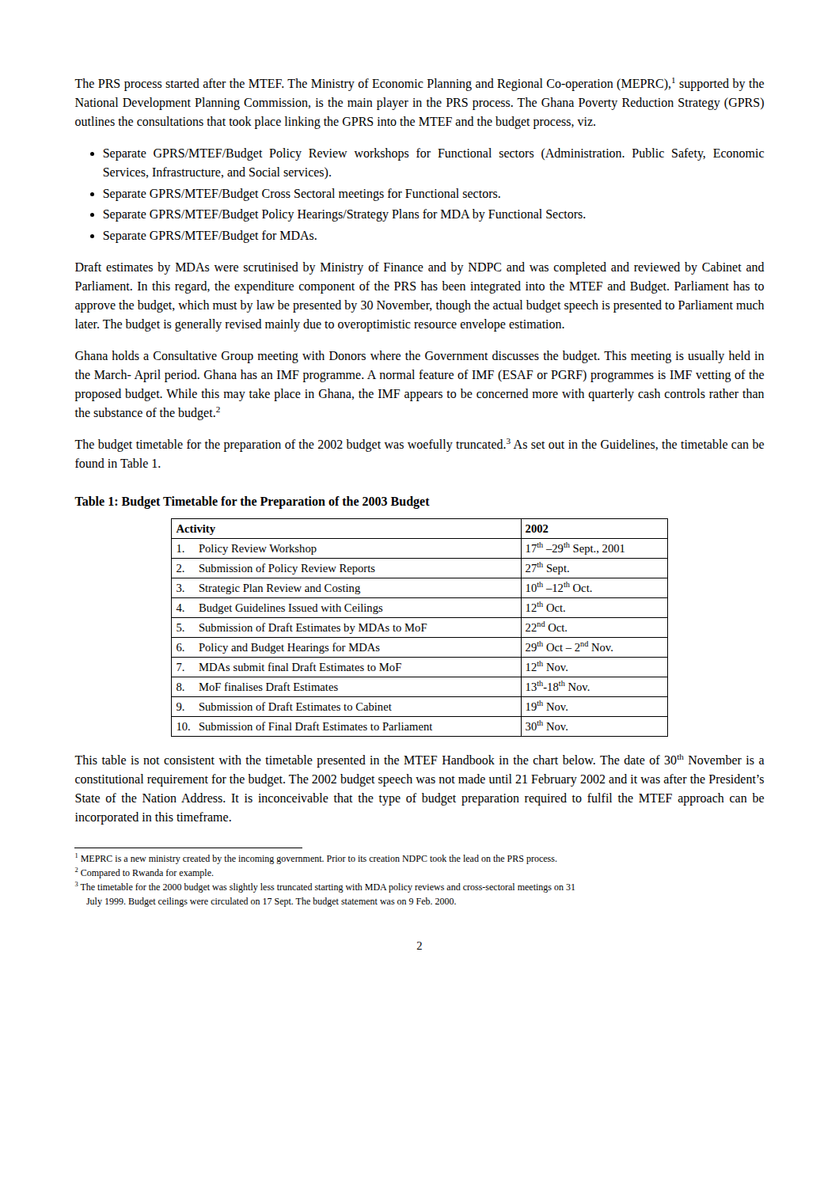The PRS process started after the MTEF. The Ministry of Economic Planning and Regional Co-operation (MEPRC),1 supported by the National Development Planning Commission, is the main player in the PRS process. The Ghana Poverty Reduction Strategy (GPRS) outlines the consultations that took place linking the GPRS into the MTEF and the budget process, viz.
Separate GPRS/MTEF/Budget Policy Review workshops for Functional sectors (Administration. Public Safety, Economic Services, Infrastructure, and Social services).
Separate GPRS/MTEF/Budget Cross Sectoral meetings for Functional sectors.
Separate GPRS/MTEF/Budget Policy Hearings/Strategy Plans for MDA by Functional Sectors.
Separate GPRS/MTEF/Budget for MDAs.
Draft estimates by MDAs were scrutinised by Ministry of Finance and by NDPC and was completed and reviewed by Cabinet and Parliament. In this regard, the expenditure component of the PRS has been integrated into the MTEF and Budget. Parliament has to approve the budget, which must by law be presented by 30 November, though the actual budget speech is presented to Parliament much later. The budget is generally revised mainly due to overoptimistic resource envelope estimation.
Ghana holds a Consultative Group meeting with Donors where the Government discusses the budget. This meeting is usually held in the March- April period. Ghana has an IMF programme. A normal feature of IMF (ESAF or PGRF) programmes is IMF vetting of the proposed budget. While this may take place in Ghana, the IMF appears to be concerned more with quarterly cash controls rather than the substance of the budget.2
The budget timetable for the preparation of the 2002 budget was woefully truncated.3 As set out in the Guidelines, the timetable can be found in Table 1.
Table 1: Budget Timetable for the Preparation of the 2003 Budget
| Activity | 2002 |
| --- | --- |
| 1. | Policy Review Workshop | 17 th –29 th Sept., 2001 |
| 2. | Submission of Policy Review Reports | 27 th Sept. |
| 3. | Strategic Plan Review and Costing | 10 th –12 th Oct. |
| 4. | Budget Guidelines Issued with Ceilings | 12 th Oct. |
| 5. | Submission of Draft Estimates by MDAs to MoF | 22 nd Oct. |
| 6. | Policy and Budget Hearings for MDAs | 29 th Oct – 2 nd Nov. |
| 7. | MDAs submit final Draft Estimates to MoF | 12 th Nov. |
| 8. | MoF finalises Draft Estimates | 13 th -18 th Nov. |
| 9. | Submission of Draft Estimates to Cabinet | 19 th Nov. |
| 10. | Submission of Final Draft Estimates to Parliament | 30 th Nov. |
This table is not consistent with the timetable presented in the MTEF Handbook in the chart below. The date of 30th November is a constitutional requirement for the budget. The 2002 budget speech was not made until 21 February 2002 and it was after the President’s State of the Nation Address. It is inconceivable that the type of budget preparation required to fulfil the MTEF approach can be incorporated in this timeframe.
1 MEPRC is a new ministry created by the incoming government. Prior to its creation NDPC took the lead on the PRS process.
2 Compared to Rwanda for example.
3 The timetable for the 2000 budget was slightly less truncated starting with MDA policy reviews and cross-sectoral meetings on 31
July 1999. Budget ceilings were circulated on 17 Sept. The budget statement was on 9 Feb. 2000.
2